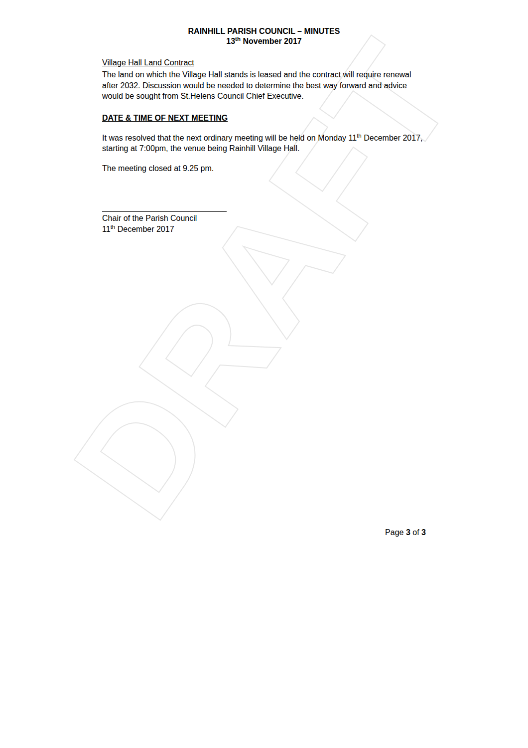DRAFT
RAINHILL PARISH COUNCIL – MINUTES 13th November 2017
Village Hall Land Contract
The land on which the Village Hall stands is leased and the contract will require renewal after 2032. Discussion would be needed to determine the best way forward and advice would be sought from St.Helens Council Chief Executive.
DATE & TIME OF NEXT MEETING
It was resolved that the next ordinary meeting will be held on Monday 11th December 2017, starting at 7:00pm, the venue being Rainhill Village Hall.
The meeting closed at 9.25 pm.
Chair of the Parish Council
11th December 2017
Page 3 of 3